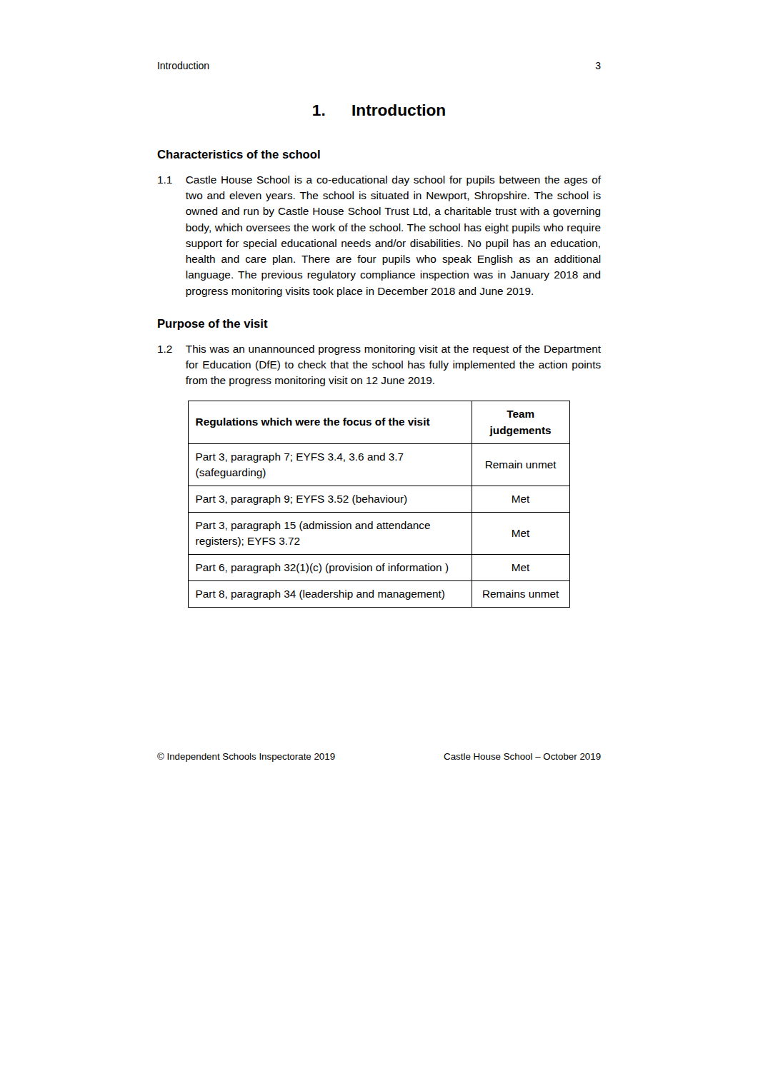Introduction 3
1. Introduction
Characteristics of the school
1.1
Castle House School is a co-educational day school for pupils between the ages of two and eleven years. The school is situated in Newport, Shropshire. The school is owned and run by Castle House School Trust Ltd, a charitable trust with a governing body, which oversees the work of the school. The school has eight pupils who require support for special educational needs and/or disabilities. No pupil has an education, health and care plan. There are four pupils who speak English as an additional language. The previous regulatory compliance inspection was in January 2018 and progress monitoring visits took place in December 2018 and June 2019.
Purpose of the visit
1.2
This was an unannounced progress monitoring visit at the request of the Department for Education (DfE) to check that the school has fully implemented the action points from the progress monitoring visit on 12 June 2019.
| Regulations which were the focus of the visit | Team judgements |
| --- | --- |
| Part 3, paragraph 7; EYFS 3.4, 3.6 and 3.7 (safeguarding) | Remain unmet |
| Part 3, paragraph 9; EYFS 3.52 (behaviour) | Met |
| Part 3, paragraph 15 (admission and attendance registers); EYFS 3.72 | Met |
| Part 6, paragraph 32(1)(c) (provision of information ) | Met |
| Part 8, paragraph 34 (leadership and management) | Remains unmet |
© Independent Schools Inspectorate 2019 Castle House School – October 2019